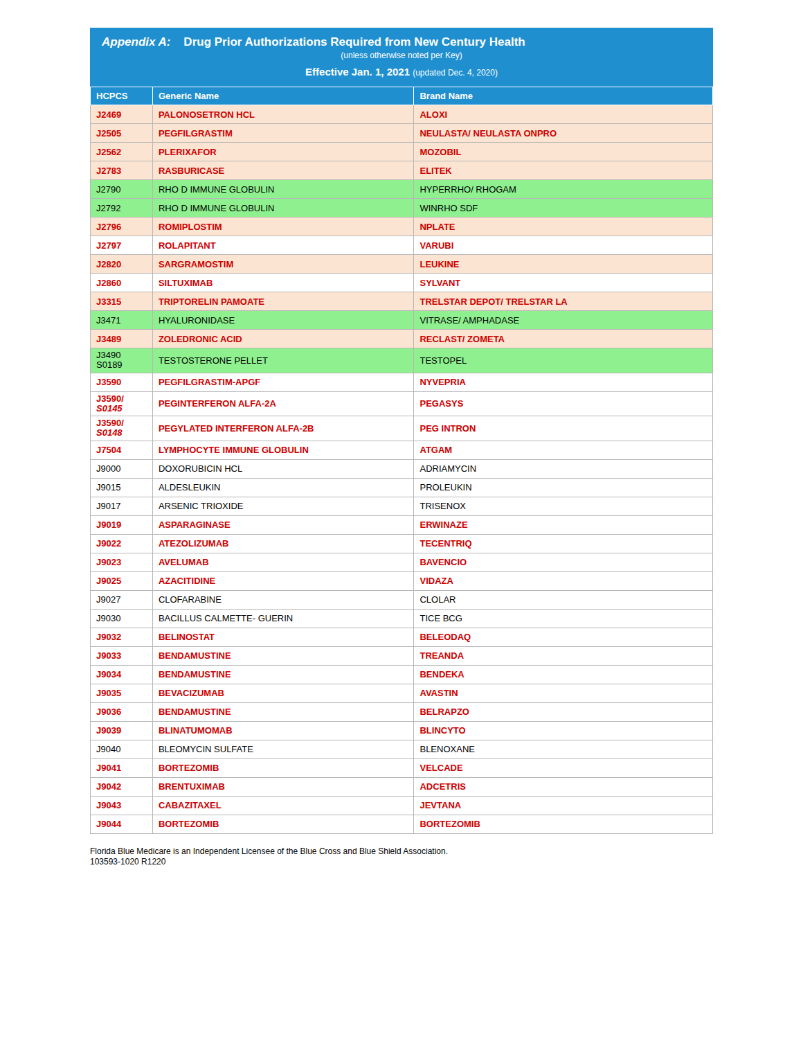Appendix A: Drug Prior Authorizations Required from New Century Health (unless otherwise noted per Key) Effective Jan. 1, 2021 (updated Dec. 4, 2020)
| HCPCS | Generic Name | Brand Name |
| --- | --- | --- |
| J2469 | PALONOSETRON HCL | ALOXI |
| J2505 | PEGFILGRASTIM | NEULASTA/ NEULASTA ONPRO |
| J2562 | PLERIXAFOR | MOZOBIL |
| J2783 | RASBURICASE | ELITEK |
| J2790 | RHO D IMMUNE GLOBULIN | HYPERRHO/ RHOGAM |
| J2792 | RHO D IMMUNE GLOBULIN | WINRHO SDF |
| J2796 | ROMIPLOSTIM | NPLATE |
| J2797 | ROLAPITANT | VARUBI |
| J2820 | SARGRAMOSTIM | LEUKINE |
| J2860 | SILTUXIMAB | SYLVANT |
| J3315 | TRIPTORELIN PAMOATE | TRELSTAR DEPOT/ TRELSTAR LA |
| J3471 | HYALURONIDASE | VITRASE/ AMPHADASE |
| J3489 | ZOLEDRONIC ACID | RECLAST/ ZOMETA |
| J3490 S0189 | TESTOSTERONE PELLET | TESTOPEL |
| J3590 | PEGFILGRASTIM-APGF | NYVEPRIA |
| J3590/ S0145 | PEGINTERFERON ALFA-2A | PEGASYS |
| J3590/ S0148 | PEGYLATED INTERFERON ALFA-2B | PEG INTRON |
| J7504 | LYMPHOCYTE IMMUNE GLOBULIN | ATGAM |
| J9000 | DOXORUBICIN HCL | ADRIAMYCIN |
| J9015 | ALDESLEUKIN | PROLEUKIN |
| J9017 | ARSENIC TRIOXIDE | TRISENOX |
| J9019 | ASPARAGINASE | ERWINAZE |
| J9022 | ATEZOLIZUMAB | TECENTRIQ |
| J9023 | AVELUMAB | BAVENCIO |
| J9025 | AZACITIDINE | VIDAZA |
| J9027 | CLOFARABINE | CLOLAR |
| J9030 | BACILLUS CALMETTE- GUERIN | TICE BCG |
| J9032 | BELINOSTAT | BELEODAQ |
| J9033 | BENDAMUSTINE | TREANDA |
| J9034 | BENDAMUSTINE | BENDEKA |
| J9035 | BEVACIZUMAB | AVASTIN |
| J9036 | BENDAMUSTINE | BELRAPZO |
| J9039 | BLINATUMOMAB | BLINCYTO |
| J9040 | BLEOMYCIN SULFATE | BLENOXANE |
| J9041 | BORTEZOMIB | VELCADE |
| J9042 | BRENTUXIMAB | ADCETRIS |
| J9043 | CABAZITAXEL | JEVTANA |
| J9044 | BORTEZOMIB | BORTEZOMIB |
Florida Blue Medicare is an Independent Licensee of the Blue Cross and Blue Shield Association.
103593-1020 R1220